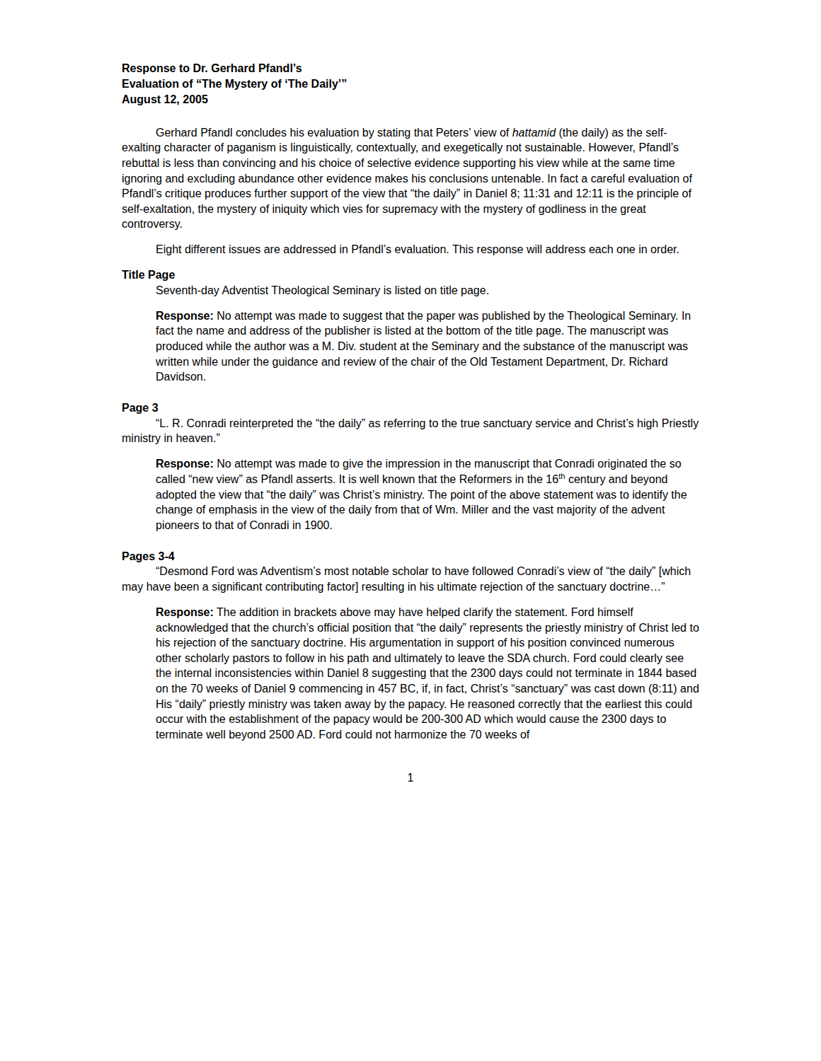Response to Dr. Gerhard Pfandl’s
Evaluation of “The Mystery of ‘The Daily’”
August 12, 2005
Gerhard Pfandl concludes his evaluation by stating that Peters’ view of hattamid (the daily) as the self-exalting character of paganism is linguistically, contextually, and exegetically not sustainable. However, Pfandl’s rebuttal is less than convincing and his choice of selective evidence supporting his view while at the same time ignoring and excluding abundance other evidence makes his conclusions untenable. In fact a careful evaluation of Pfandl’s critique produces further support of the view that “the daily” in Daniel 8; 11:31 and 12:11 is the principle of self-exaltation, the mystery of iniquity which vies for supremacy with the mystery of godliness in the great controversy.
Eight different issues are addressed in Pfandl’s evaluation. This response will address each one in order.
Title Page
Seventh-day Adventist Theological Seminary is listed on title page.
Response: No attempt was made to suggest that the paper was published by the Theological Seminary. In fact the name and address of the publisher is listed at the bottom of the title page. The manuscript was produced while the author was a M. Div. student at the Seminary and the substance of the manuscript was written while under the guidance and review of the chair of the Old Testament Department, Dr. Richard Davidson.
Page 3
“L. R. Conradi reinterpreted the “the daily” as referring to the true sanctuary service and Christ’s high Priestly ministry in heaven.”
Response: No attempt was made to give the impression in the manuscript that Conradi originated the so called “new view” as Pfandl asserts. It is well known that the Reformers in the 16th century and beyond adopted the view that “the daily” was Christ’s ministry. The point of the above statement was to identify the change of emphasis in the view of the daily from that of Wm. Miller and the vast majority of the advent pioneers to that of Conradi in 1900.
Pages 3-4
“Desmond Ford was Adventism’s most notable scholar to have followed Conradi’s view of “the daily” [which may have been a significant contributing factor] resulting in his ultimate rejection of the sanctuary doctrine…”
Response: The addition in brackets above may have helped clarify the statement. Ford himself acknowledged that the church’s official position that “the daily” represents the priestly ministry of Christ led to his rejection of the sanctuary doctrine. His argumentation in support of his position convinced numerous other scholarly pastors to follow in his path and ultimately to leave the SDA church. Ford could clearly see the internal inconsistencies within Daniel 8 suggesting that the 2300 days could not terminate in 1844 based on the 70 weeks of Daniel 9 commencing in 457 BC, if, in fact, Christ’s “sanctuary” was cast down (8:11) and His “daily” priestly ministry was taken away by the papacy. He reasoned correctly that the earliest this could occur with the establishment of the papacy would be 200-300 AD which would cause the 2300 days to terminate well beyond 2500 AD. Ford could not harmonize the 70 weeks of
1